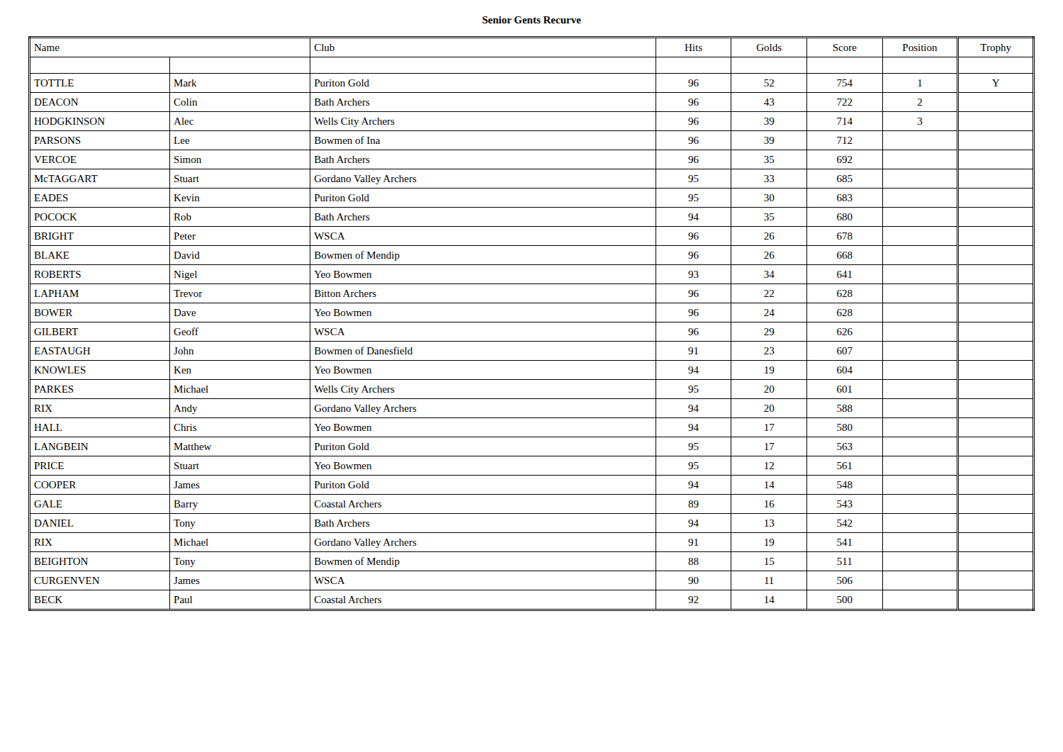Senior Gents Recurve
| Name | Club | Hits | Golds | Score | Position | Trophy |
| --- | --- | --- | --- | --- | --- | --- |
| TOTTLE | Mark | Puriton Gold | 96 | 52 | 754 | 1 | Y |
| DEACON | Colin | Bath Archers | 96 | 43 | 722 | 2 | |
| HODGKINSON | Alec | Wells City Archers | 96 | 39 | 714 | 3 | |
| PARSONS | Lee | Bowmen of Ina | 96 | 39 | 712 | | |
| VERCOE | Simon | Bath Archers | 96 | 35 | 692 | | |
| McTAGGART | Stuart | Gordano Valley Archers | 95 | 33 | 685 | | |
| EADES | Kevin | Puriton Gold | 95 | 30 | 683 | | |
| POCOCK | Rob | Bath Archers | 94 | 35 | 680 | | |
| BRIGHT | Peter | WSCA | 96 | 26 | 678 | | |
| BLAKE | David | Bowmen of Mendip | 96 | 26 | 668 | | |
| ROBERTS | Nigel | Yeo Bowmen | 93 | 34 | 641 | | |
| LAPHAM | Trevor | Bitton Archers | 96 | 22 | 628 | | |
| BOWER | Dave | Yeo Bowmen | 96 | 24 | 628 | | |
| GILBERT | Geoff | WSCA | 96 | 29 | 626 | | |
| EASTAUGH | John | Bowmen of Danesfield | 91 | 23 | 607 | | |
| KNOWLES | Ken | Yeo Bowmen | 94 | 19 | 604 | | |
| PARKES | Michael | Wells City Archers | 95 | 20 | 601 | | |
| RIX | Andy | Gordano Valley Archers | 94 | 20 | 588 | | |
| HALL | Chris | Yeo Bowmen | 94 | 17 | 580 | | |
| LANGBEIN | Matthew | Puriton Gold | 95 | 17 | 563 | | |
| PRICE | Stuart | Yeo Bowmen | 95 | 12 | 561 | | |
| COOPER | James | Puriton Gold | 94 | 14 | 548 | | |
| GALE | Barry | Coastal Archers | 89 | 16 | 543 | | |
| DANIEL | Tony | Bath Archers | 94 | 13 | 542 | | |
| RIX | Michael | Gordano Valley Archers | 91 | 19 | 541 | | |
| BEIGHTON | Tony | Bowmen of Mendip | 88 | 15 | 511 | | |
| CURGENVEN | James | WSCA | 90 | 11 | 506 | | |
| BECK | Paul | Coastal Archers | 92 | 14 | 500 | | |